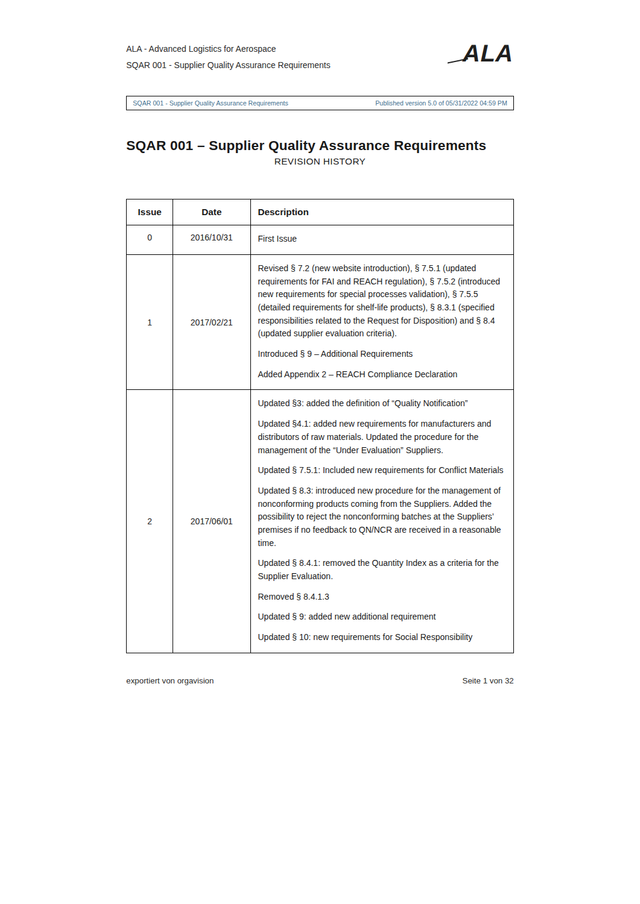ALA - Advanced Logistics for Aerospace
SQAR 001 - Supplier Quality Assurance Requirements
ALA
SQAR 001 - Supplier Quality Assurance Requirements Published version 5.0 of 05/31/2022 04:59 PM
SQAR 001 – Supplier Quality Assurance Requirements
REVISION HISTORY
| Issue | Date | Description |
| --- | --- | --- |
| 0 | 2016/10/31 | First Issue |
| 1 | 2017/02/21 | Revised § 7.2 (new website introduction), § 7.5.1 (updated requirements for FAI and REACH regulation), § 7.5.2 (introduced new requirements for special processes validation), § 7.5.5 (detailed requirements for shelf-life products), § 8.3.1 (specified responsibilities related to the Request for Disposition) and § 8.4 (updated supplier evaluation criteria). Introduced § 9 – Additional Requirements Added Appendix 2 – REACH Compliance Declaration |
| 2 | 2017/06/01 | Updated §3: added the definition of “Quality Notification” Updated §4.1: added new requirements for manufacturers and distributors of raw materials. Updated the procedure for the management of the “Under Evaluation” Suppliers. Updated § 7.5.1: Included new requirements for Conflict Materials Updated § 8.3: introduced new procedure for the management of nonconforming products coming from the Suppliers. Added the possibility to reject the nonconforming batches at the Suppliers’ premises if no feedback to QN/NCR are received in a reasonable time. Updated § 8.4.1: removed the Quantity Index as a criteria for the Supplier Evaluation. Removed § 8.4.1.3 Updated § 9: added new additional requirement Updated § 10: new requirements for Social Responsibility |
exportiert von orgavision Seite 1 von 32